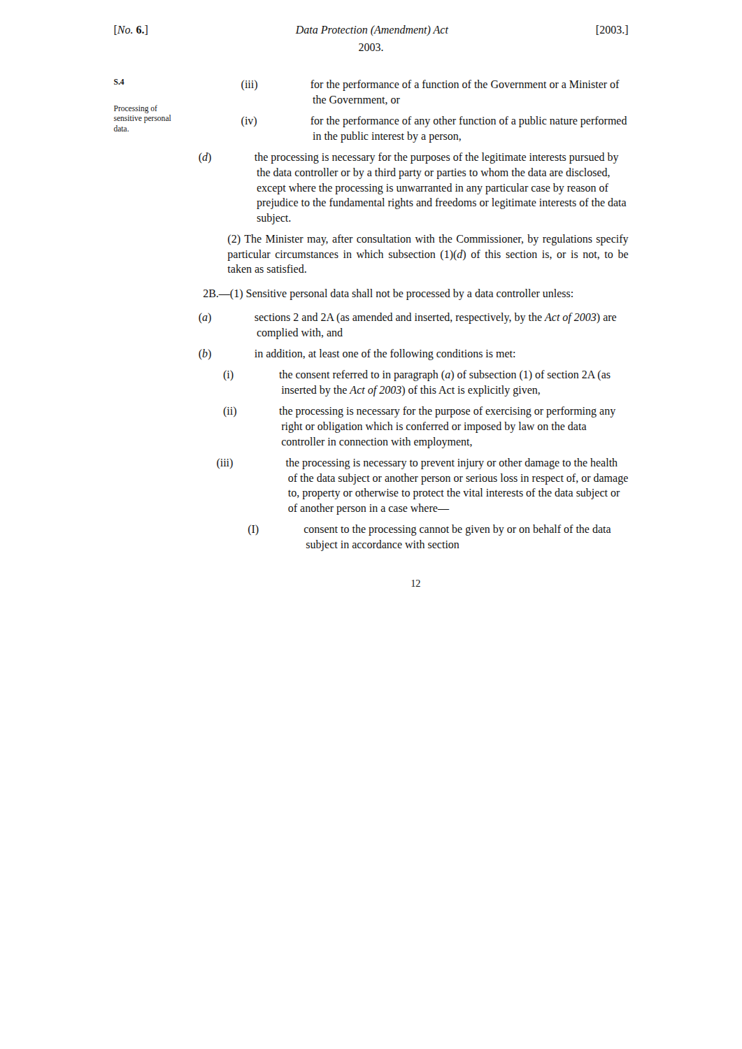[No. 6.] Data Protection (Amendment) Act [2003.]
2003.
S.4
Processing of sensitive personal data.
(iii) for the performance of a function of the Government or a Minister of the Government, or
(iv) for the performance of any other function of a public nature performed in the public interest by a person,
(d) the processing is necessary for the purposes of the legitimate interests pursued by the data controller or by a third party or parties to whom the data are disclosed, except where the processing is unwarranted in any particular case by reason of prejudice to the fundamental rights and freedoms or legitimate interests of the data subject.
(2) The Minister may, after consultation with the Commissioner, by regulations specify particular circumstances in which subsection (1)(d) of this section is, or is not, to be taken as satisfied.
2B.—(1) Sensitive personal data shall not be processed by a data controller unless:
(a) sections 2 and 2A (as amended and inserted, respectively, by the Act of 2003) are complied with, and
(b) in addition, at least one of the following conditions is met:
(i) the consent referred to in paragraph (a) of subsection (1) of section 2A (as inserted by the Act of 2003) of this Act is explicitly given,
(ii) the processing is necessary for the purpose of exercising or performing any right or obligation which is conferred or imposed by law on the data controller in connection with employment,
(iii) the processing is necessary to prevent injury or other damage to the health of the data subject or another person or serious loss in respect of, or damage to, property or otherwise to protect the vital interests of the data subject or of another person in a case where—
(I) consent to the processing cannot be given by or on behalf of the data subject in accordance with section
12